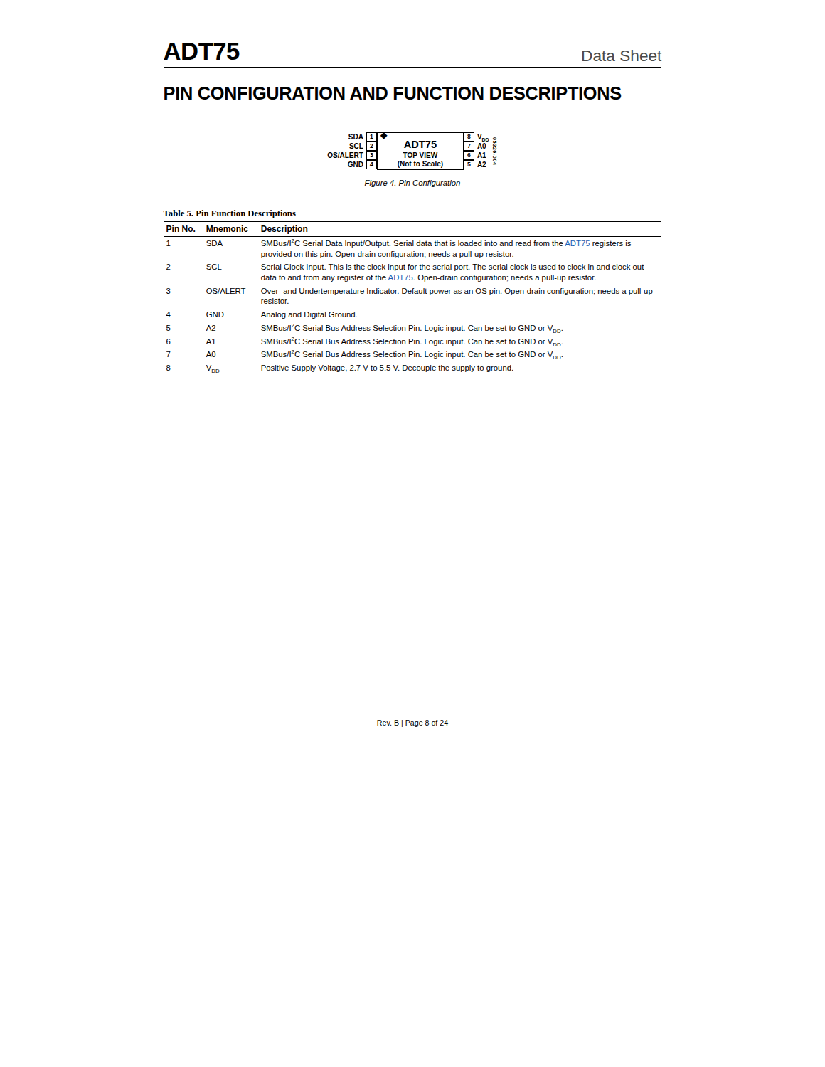ADT75
Data Sheet
PIN CONFIGURATION AND FUNCTION DESCRIPTIONS
| SDA | 1 | ◆ ADT75 TOP VIEW (Not to Scale) | 8 | V DD | 05326-004 |
| SCL | 2 | 7 | A0 |
| OS/ALERT | 3 | 6 | A1 |
| GND | 4 | 5 | A2 |
Figure 4. Pin Configuration
Table 5. Pin Function Descriptions
| Pin No. | Mnemonic | Description |
| --- | --- | --- |
| 1 | SDA | SMBus/I 2 C Serial Data Input/Output. Serial data that is loaded into and read from the ADT75 registers is provided on this pin. Open-drain configuration; needs a pull-up resistor. |
| 2 | SCL | Serial Clock Input. This is the clock input for the serial port. The serial clock is used to clock in and clock out data to and from any register of the ADT75 . Open-drain configuration; needs a pull-up resistor. |
| 3 | OS/ALERT | Over- and Undertemperature Indicator. Default power as an OS pin. Open-drain configuration; needs a pull-up resistor. |
| 4 | GND | Analog and Digital Ground. |
| 5 | A2 | SMBus/I 2 C Serial Bus Address Selection Pin. Logic input. Can be set to GND or V DD . |
| 6 | A1 | SMBus/I 2 C Serial Bus Address Selection Pin. Logic input. Can be set to GND or V DD . |
| 7 | A0 | SMBus/I 2 C Serial Bus Address Selection Pin. Logic input. Can be set to GND or V DD . |
| 8 | V DD | Positive Supply Voltage, 2.7 V to 5.5 V. Decouple the supply to ground. |
Rev. B | Page 8 of 24